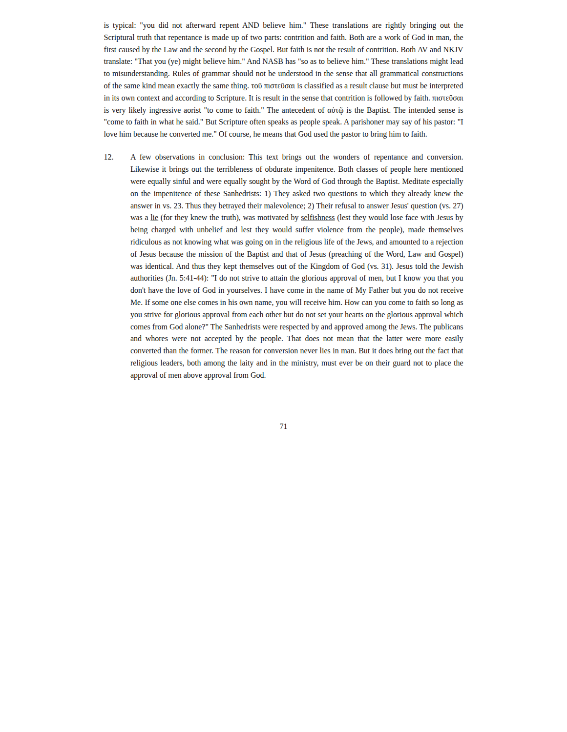is typical: "you did not afterward repent AND believe him." These translations are rightly bringing out the Scriptural truth that repentance is made up of two parts: contrition and faith. Both are a work of God in man, the first caused by the Law and the second by the Gospel. But faith is not the result of contrition. Both AV and NKJV translate: "That you (ye) might believe him." And NASB has "so as to believe him." These translations might lead to misunderstanding. Rules of grammar should not be understood in the sense that all grammatical constructions of the same kind mean exactly the same thing. τοῦ πιστεῦσαι is classified as a result clause but must be interpreted in its own context and according to Scripture. It is result in the sense that contrition is followed by faith. πιστεῦσαι is very likely ingressive aorist "to come to faith." The antecedent of αὐτῷ is the Baptist. The intended sense is "come to faith in what he said." But Scripture often speaks as people speak. A parishoner may say of his pastor: "I love him because he converted me." Of course, he means that God used the pastor to bring him to faith.
12.
A few observations in conclusion: This text brings out the wonders of repentance and conversion. Likewise it brings out the terribleness of obdurate impenitence. Both classes of people here mentioned were equally sinful and were equally sought by the Word of God through the Baptist. Meditate especially on the impenitence of these Sanhedrists: 1) They asked two questions to which they already knew the answer in vs. 23. Thus they betrayed their malevolence; 2) Their refusal to answer Jesus' question (vs. 27) was a lie (for they knew the truth), was motivated by selfishness (lest they would lose face with Jesus by being charged with unbelief and lest they would suffer violence from the people), made themselves ridiculous as not knowing what was going on in the religious life of the Jews, and amounted to a rejection of Jesus because the mission of the Baptist and that of Jesus (preaching of the Word, Law and Gospel) was identical. And thus they kept themselves out of the Kingdom of God (vs. 31). Jesus told the Jewish authorities (Jn. 5:41-44): "I do not strive to attain the glorious approval of men, but I know you that you don't have the love of God in yourselves. I have come in the name of My Father but you do not receive Me. If some one else comes in his own name, you will receive him. How can you come to faith so long as you strive for glorious approval from each other but do not set your hearts on the glorious approval which comes from God alone?" The Sanhedrists were respected by and approved among the Jews. The publicans and whores were not accepted by the people. That does not mean that the latter were more easily converted than the former. The reason for conversion never lies in man. But it does bring out the fact that religious leaders, both among the laity and in the ministry, must ever be on their guard not to place the approval of men above approval from God.
71